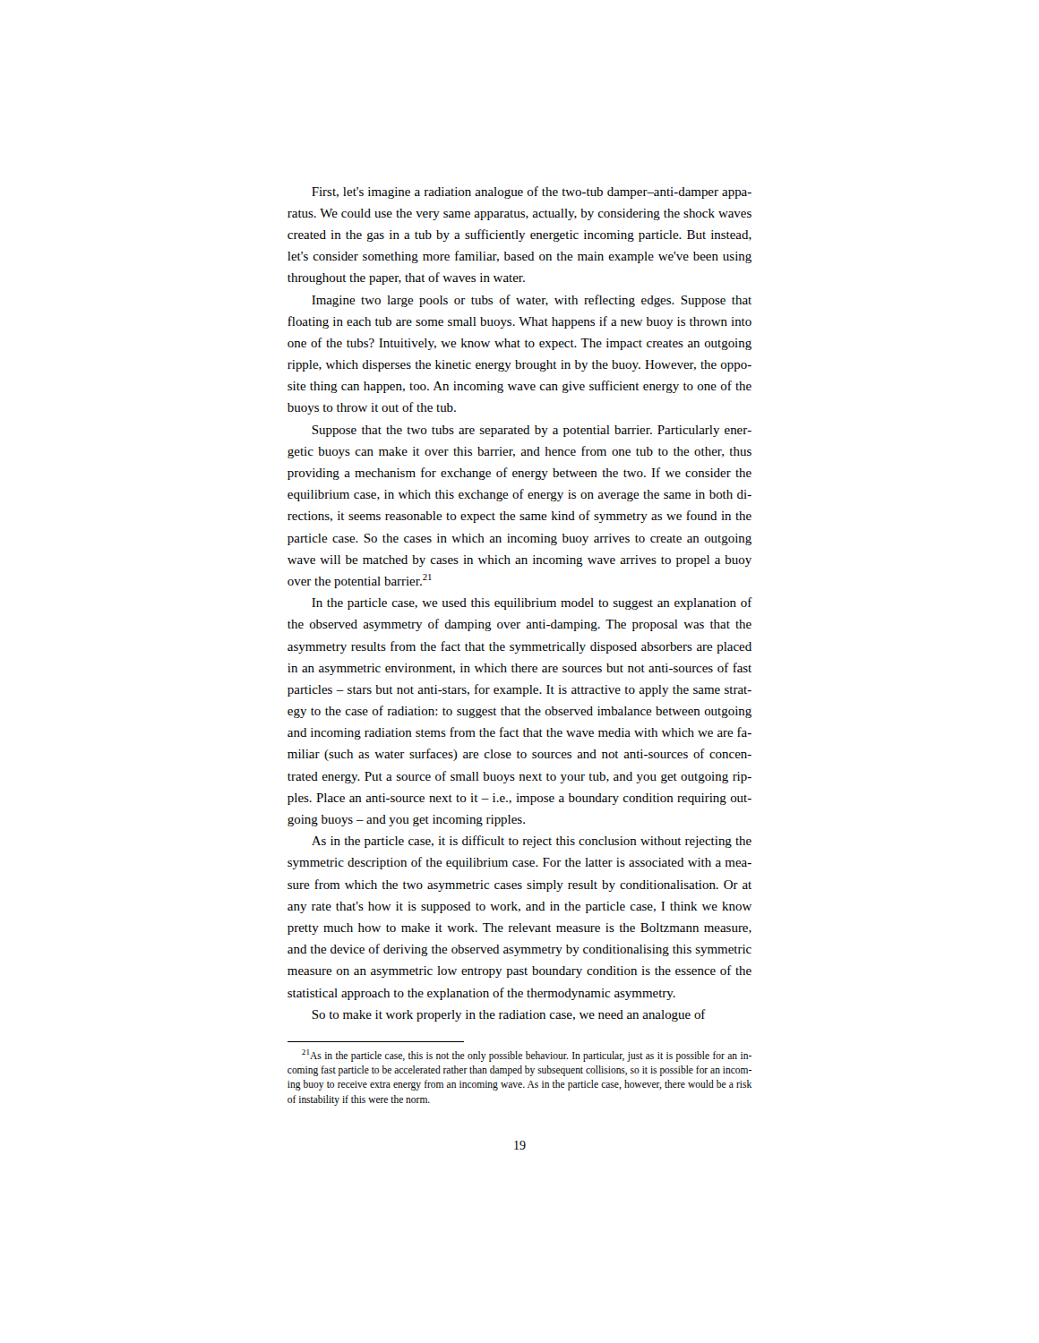First, let's imagine a radiation analogue of the two-tub damper–anti-damper apparatus. We could use the very same apparatus, actually, by considering the shock waves created in the gas in a tub by a sufficiently energetic incoming particle. But instead, let's consider something more familiar, based on the main example we've been using throughout the paper, that of waves in water.
Imagine two large pools or tubs of water, with reflecting edges. Suppose that floating in each tub are some small buoys. What happens if a new buoy is thrown into one of the tubs? Intuitively, we know what to expect. The impact creates an outgoing ripple, which disperses the kinetic energy brought in by the buoy. However, the opposite thing can happen, too. An incoming wave can give sufficient energy to one of the buoys to throw it out of the tub.
Suppose that the two tubs are separated by a potential barrier. Particularly energetic buoys can make it over this barrier, and hence from one tub to the other, thus providing a mechanism for exchange of energy between the two. If we consider the equilibrium case, in which this exchange of energy is on average the same in both directions, it seems reasonable to expect the same kind of symmetry as we found in the particle case. So the cases in which an incoming buoy arrives to create an outgoing wave will be matched by cases in which an incoming wave arrives to propel a buoy over the potential barrier.21
In the particle case, we used this equilibrium model to suggest an explanation of the observed asymmetry of damping over anti-damping. The proposal was that the asymmetry results from the fact that the symmetrically disposed absorbers are placed in an asymmetric environment, in which there are sources but not anti-sources of fast particles – stars but not anti-stars, for example. It is attractive to apply the same strategy to the case of radiation: to suggest that the observed imbalance between outgoing and incoming radiation stems from the fact that the wave media with which we are familiar (such as water surfaces) are close to sources and not anti-sources of concentrated energy. Put a source of small buoys next to your tub, and you get outgoing ripples. Place an anti-source next to it – i.e., impose a boundary condition requiring outgoing buoys – and you get incoming ripples.
As in the particle case, it is difficult to reject this conclusion without rejecting the symmetric description of the equilibrium case. For the latter is associated with a measure from which the two asymmetric cases simply result by conditionalisation. Or at any rate that's how it is supposed to work, and in the particle case, I think we know pretty much how to make it work. The relevant measure is the Boltzmann measure, and the device of deriving the observed asymmetry by conditionalising this symmetric measure on an asymmetric low entropy past boundary condition is the essence of the statistical approach to the explanation of the thermodynamic asymmetry.
So to make it work properly in the radiation case, we need an analogue of
21As in the particle case, this is not the only possible behaviour. In particular, just as it is possible for an incoming fast particle to be accelerated rather than damped by subsequent collisions, so it is possible for an incoming buoy to receive extra energy from an incoming wave. As in the particle case, however, there would be a risk of instability if this were the norm.
19